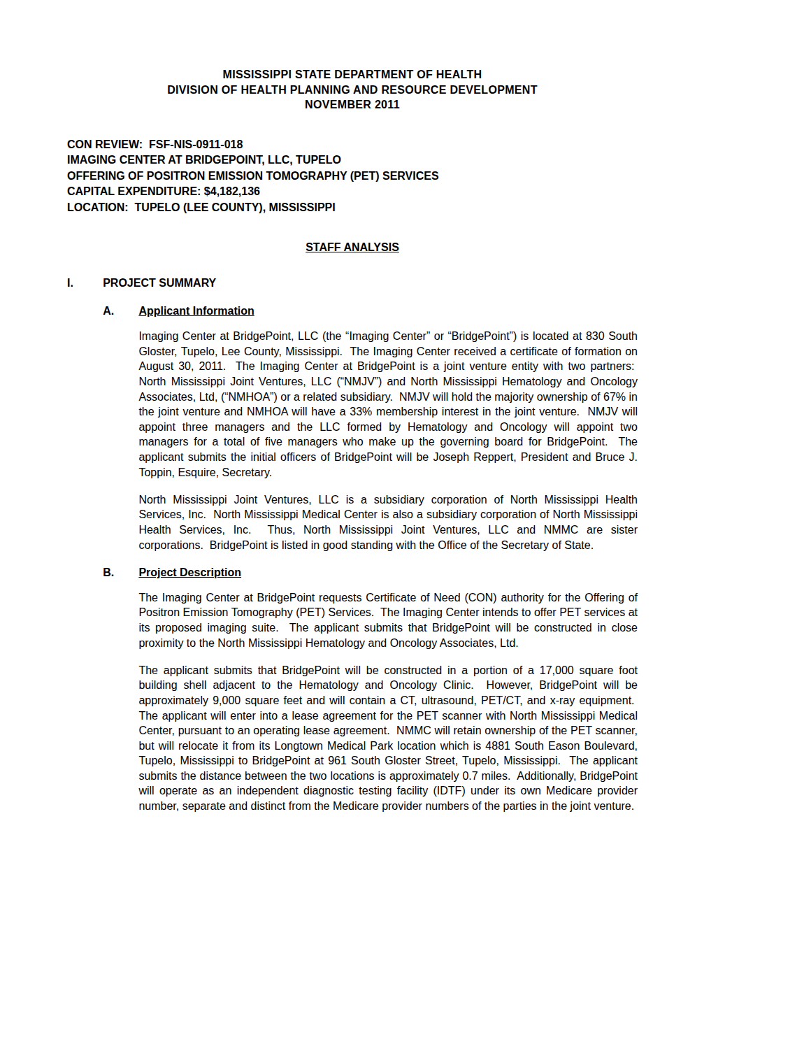MISSISSIPPI STATE DEPARTMENT OF HEALTH
DIVISION OF HEALTH PLANNING AND RESOURCE DEVELOPMENT
NOVEMBER 2011
CON REVIEW: FSF-NIS-0911-018
IMAGING CENTER AT BRIDGEPOINT, LLC, TUPELO
OFFERING OF POSITRON EMISSION TOMOGRAPHY (PET) SERVICES
CAPITAL EXPENDITURE: $4,182,136
LOCATION: TUPELO (LEE COUNTY), MISSISSIPPI
STAFF ANALYSIS
I.
PROJECT SUMMARY
A.
Applicant Information
Imaging Center at BridgePoint, LLC (the “Imaging Center” or “BridgePoint”) is located at 830 South Gloster, Tupelo, Lee County, Mississippi. The Imaging Center received a certificate of formation on August 30, 2011. The Imaging Center at BridgePoint is a joint venture entity with two partners: North Mississippi Joint Ventures, LLC (“NMJV”) and North Mississippi Hematology and Oncology Associates, Ltd, (“NMHOA”) or a related subsidiary. NMJV will hold the majority ownership of 67% in the joint venture and NMHOA will have a 33% membership interest in the joint venture. NMJV will appoint three managers and the LLC formed by Hematology and Oncology will appoint two managers for a total of five managers who make up the governing board for BridgePoint. The applicant submits the initial officers of BridgePoint will be Joseph Reppert, President and Bruce J. Toppin, Esquire, Secretary.
North Mississippi Joint Ventures, LLC is a subsidiary corporation of North Mississippi Health Services, Inc. North Mississippi Medical Center is also a subsidiary corporation of North Mississippi Health Services, Inc. Thus, North Mississippi Joint Ventures, LLC and NMMC are sister corporations. BridgePoint is listed in good standing with the Office of the Secretary of State.
B.
Project Description
The Imaging Center at BridgePoint requests Certificate of Need (CON) authority for the Offering of Positron Emission Tomography (PET) Services. The Imaging Center intends to offer PET services at its proposed imaging suite. The applicant submits that BridgePoint will be constructed in close proximity to the North Mississippi Hematology and Oncology Associates, Ltd.
The applicant submits that BridgePoint will be constructed in a portion of a 17,000 square foot building shell adjacent to the Hematology and Oncology Clinic. However, BridgePoint will be approximately 9,000 square feet and will contain a CT, ultrasound, PET/CT, and x-ray equipment. The applicant will enter into a lease agreement for the PET scanner with North Mississippi Medical Center, pursuant to an operating lease agreement. NMMC will retain ownership of the PET scanner, but will relocate it from its Longtown Medical Park location which is 4881 South Eason Boulevard, Tupelo, Mississippi to BridgePoint at 961 South Gloster Street, Tupelo, Mississippi. The applicant submits the distance between the two locations is approximately 0.7 miles. Additionally, BridgePoint will operate as an independent diagnostic testing facility (IDTF) under its own Medicare provider number, separate and distinct from the Medicare provider numbers of the parties in the joint venture.